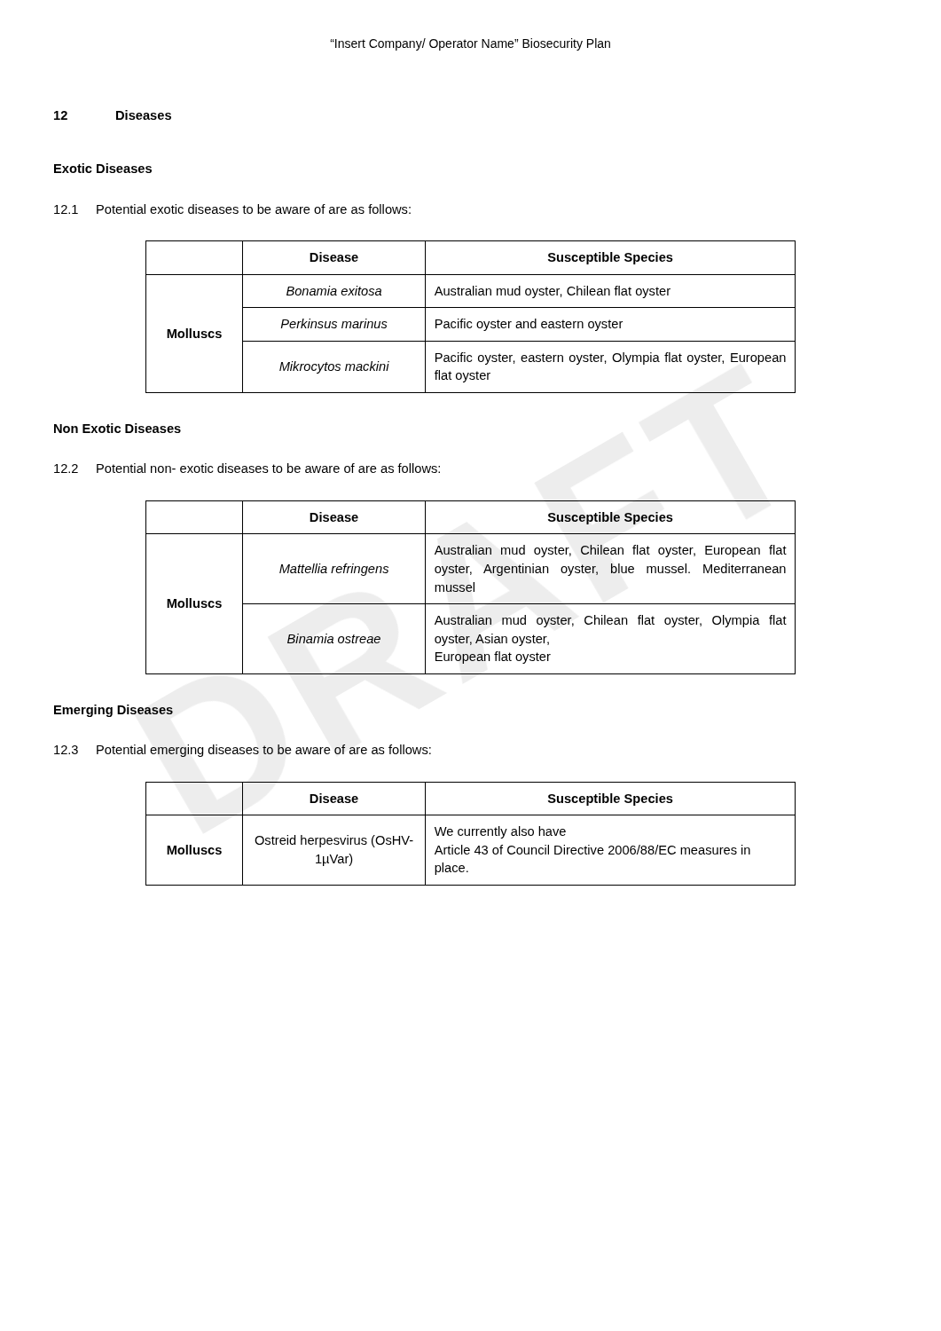DRAFT
“Insert Company/ Operator Name” Biosecurity Plan
12 Diseases
Exotic Diseases
12.1 Potential exotic diseases to be aware of are as follows:
| | Disease | Susceptible Species |
| --- | --- | --- |
| Molluscs | Bonamia exitosa | Australian mud oyster, Chilean flat oyster |
| Perkinsus marinus | Pacific oyster and eastern oyster |
| Mikrocytos mackini | Pacific oyster, eastern oyster, Olympia flat oyster, European flat oyster |
Non Exotic Diseases
12.2 Potential non- exotic diseases to be aware of are as follows:
| | Disease | Susceptible Species |
| --- | --- | --- |
| Molluscs | Mattellia refringens | Australian mud oyster, Chilean flat oyster, European flat oyster, Argentinian oyster, blue mussel. Mediterranean mussel |
| Binamia ostreae | Australian mud oyster, Chilean flat oyster, Olympia flat oyster, Asian oyster, European flat oyster |
Emerging Diseases
12.3 Potential emerging diseases to be aware of are as follows:
| | Disease | Susceptible Species |
| --- | --- | --- |
| Molluscs | Ostreid herpesvirus (OsHV-1µVar) | We currently also have Article 43 of Council Directive 2006/88/EC measures in place. |